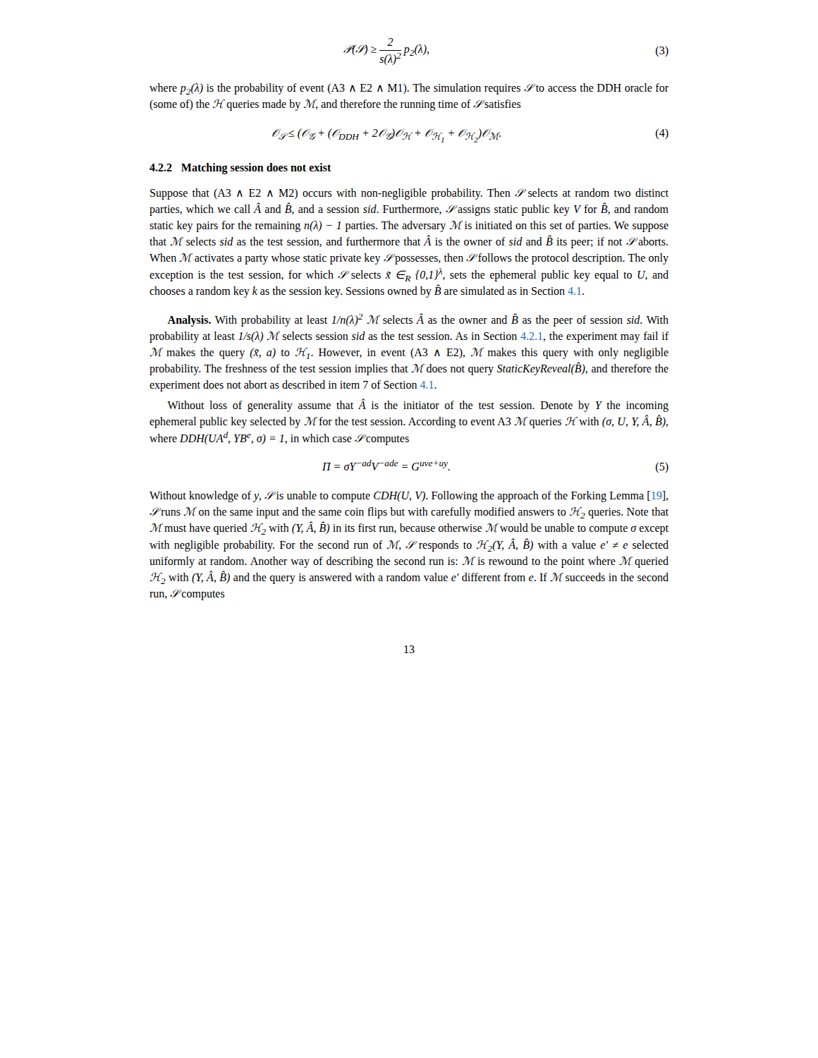𝒫(𝒮) ≥ 2 s(λ)2 p2(λ),
(3)
where p2(λ) is the probability of event (A3 ∧ E2 ∧ M1). The simulation requires 𝒮 to access the DDH oracle for (some of) the ℋ queries made by ℳ, and therefore the running time of 𝒮 satisfies
𝒪𝒮 ≤ (𝒪𝒢 + (𝒪DDH + 2𝒪𝒢)𝒪ℋ + 𝒪ℋ1 + 𝒪ℋ2)𝒪ℳ.
(4)
4.2.2 Matching session does not exist
Suppose that (A3 ∧ E2 ∧ M2) occurs with non-negligible probability. Then 𝒮 selects at random two distinct parties, which we call Â and B̂, and a session sid. Furthermore, 𝒮 assigns static public key V for B̂, and random static key pairs for the remaining n(λ) − 1 parties. The adversary ℳ is initiated on this set of parties. We suppose that ℳ selects sid as the test session, and furthermore that Â is the owner of sid and B̂ its peer; if not 𝒮 aborts. When ℳ activates a party whose static private key 𝒮 possesses, then 𝒮 follows the protocol description. The only exception is the test session, for which 𝒮 selects x̃ ∈R {0,1}λ, sets the ephemeral public key equal to U, and chooses a random key k as the session key. Sessions owned by B̂ are simulated as in Section 4.1.
Analysis. With probability at least 1/n(λ)2 ℳ selects Â as the owner and B̂ as the peer of session sid. With probability at least 1/s(λ) ℳ selects session sid as the test session. As in Section 4.2.1, the experiment may fail if ℳ makes the query (x̃, a) to ℋ1. However, in event (A3 ∧ E2), ℳ makes this query with only negligible probability. The freshness of the test session implies that ℳ does not query StaticKeyReveal(B̂), and therefore the experiment does not abort as described in item 7 of Section 4.1.
Without loss of generality assume that Â is the initiator of the test session. Denote by Y the incoming ephemeral public key selected by ℳ for the test session. According to event A3 ℳ queries ℋ with (σ, U, Y, Â, B̂), where DDH(UAd, YBe, σ) = 1, in which case 𝒮 computes
Π = σY−adV−ade = Guve+uy.
(5)
Without knowledge of y, 𝒮 is unable to compute CDH(U, V). Following the approach of the Forking Lemma [19], 𝒮 runs ℳ on the same input and the same coin flips but with carefully modified answers to ℋ2 queries. Note that ℳ must have queried ℋ2 with (Y, Â, B̂) in its first run, because otherwise ℳ would be unable to compute σ except with negligible probability. For the second run of ℳ, 𝒮 responds to ℋ2(Y, Â, B̂) with a value e′ ≠ e selected uniformly at random. Another way of describing the second run is: ℳ is rewound to the point where ℳ queried ℋ2 with (Y, Â, B̂) and the query is answered with a random value e′ different from e. If ℳ succeeds in the second run, 𝒮 computes
13